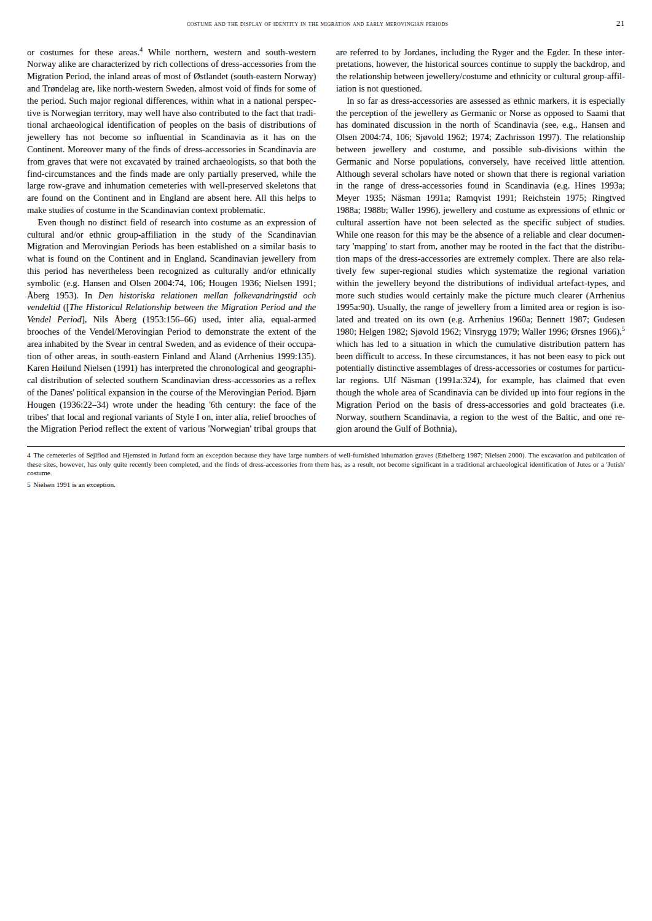costume and the display of identity in the migration and early merovingian periods 21
or costumes for these areas.4 While northern, western and south-western Norway alike are characterized by rich collections of dress-accessories from the Migration Period, the inland areas of most of Østlandet (south-eastern Norway) and Trøndelag are, like north-western Sweden, almost void of finds for some of the period. Such major regional differences, within what in a national perspective is Norwegian territory, may well have also contributed to the fact that traditional archaeological identification of peoples on the basis of distributions of jewellery has not become so influential in Scandinavia as it has on the Continent. Moreover many of the finds of dress-accessories in Scandinavia are from graves that were not excavated by trained archaeologists, so that both the find-circumstances and the finds made are only partially preserved, while the large row-grave and inhumation cemeteries with well-preserved skeletons that are found on the Continent and in England are absent here. All this helps to make studies of costume in the Scandinavian context problematic.
Even though no distinct field of research into costume as an expression of cultural and/or ethnic group-affiliation in the study of the Scandinavian Migration and Merovingian Periods has been established on a similar basis to what is found on the Continent and in England, Scandinavian jewellery from this period has nevertheless been recognized as culturally and/or ethnically symbolic (e.g. Hansen and Olsen 2004:74, 106; Hougen 1936; Nielsen 1991; Åberg 1953). In Den historiska relationen mellan folkevandringstid och vendeltid ([The Historical Relationship between the Migration Period and the Vendel Period], Nils Åberg (1953:156–66) used, inter alia, equal-armed brooches of the Vendel/Merovingian Period to demonstrate the extent of the area inhabited by the Svear in central Sweden, and as evidence of their occupation of other areas, in south-eastern Finland and Åland (Arrhenius 1999:135). Karen Høilund Nielsen (1991) has interpreted the chronological and geographical distribution of selected southern Scandinavian dress-accessories as a reflex of the Danes' political expansion in the course of the Merovingian Period. Bjørn Hougen (1936:22–34) wrote under the heading '6th century: the face of the tribes' that local and regional variants of Style I on, inter alia, relief brooches of the Migration Period reflect the extent of various 'Norwegian' tribal groups that are referred to by Jordanes, including the Ryger and the Egder. In these interpretations, however, the historical sources continue to supply the backdrop, and the relationship between jewellery/costume and ethnicity or cultural group-affiliation is not questioned.
In so far as dress-accessories are assessed as ethnic markers, it is especially the perception of the jewellery as Germanic or Norse as opposed to Saami that has dominated discussion in the north of Scandinavia (see, e.g., Hansen and Olsen 2004:74, 106; Sjøvold 1962; 1974; Zachrisson 1997). The relationship between jewellery and costume, and possible sub-divisions within the Germanic and Norse populations, conversely, have received little attention. Although several scholars have noted or shown that there is regional variation in the range of dress-accessories found in Scandinavia (e.g. Hines 1993a; Meyer 1935; Näsman 1991a; Ramqvist 1991; Reichstein 1975; Ringtved 1988a; 1988b; Waller 1996), jewellery and costume as expressions of ethnic or cultural assertion have not been selected as the specific subject of studies. While one reason for this may be the absence of a reliable and clear documentary 'mapping' to start from, another may be rooted in the fact that the distribution maps of the dress-accessories are extremely complex. There are also relatively few super-regional studies which systematize the regional variation within the jewellery beyond the distributions of individual artefact-types, and more such studies would certainly make the picture much clearer (Arrhenius 1995a:90). Usually, the range of jewellery from a limited area or region is isolated and treated on its own (e.g. Arrhenius 1960a; Bennett 1987; Gudesen 1980; Helgen 1982; Sjøvold 1962; Vinsrygg 1979; Waller 1996; Ørsnes 1966),5 which has led to a situation in which the cumulative distribution pattern has been difficult to access. In these circumstances, it has not been easy to pick out potentially distinctive assemblages of dress-accessories or costumes for particular regions. Ulf Näsman (1991a:324), for example, has claimed that even though the whole area of Scandinavia can be divided up into four regions in the Migration Period on the basis of dress-accessories and gold bracteates (i.e. Norway, southern Scandinavia, a region to the west of the Baltic, and one region around the Gulf of Bothnia),
4 The cemeteries of Sejlflod and Hjemsted in Jutland form an exception because they have large numbers of well-furnished inhumation graves (Ethelberg 1987; Nielsen 2000). The excavation and publication of these sites, however, has only quite recently been completed, and the finds of dress-accessories from them has, as a result, not become significant in a traditional archaeological identification of Jutes or a 'Jutish' costume.
5 Nielsen 1991 is an exception.